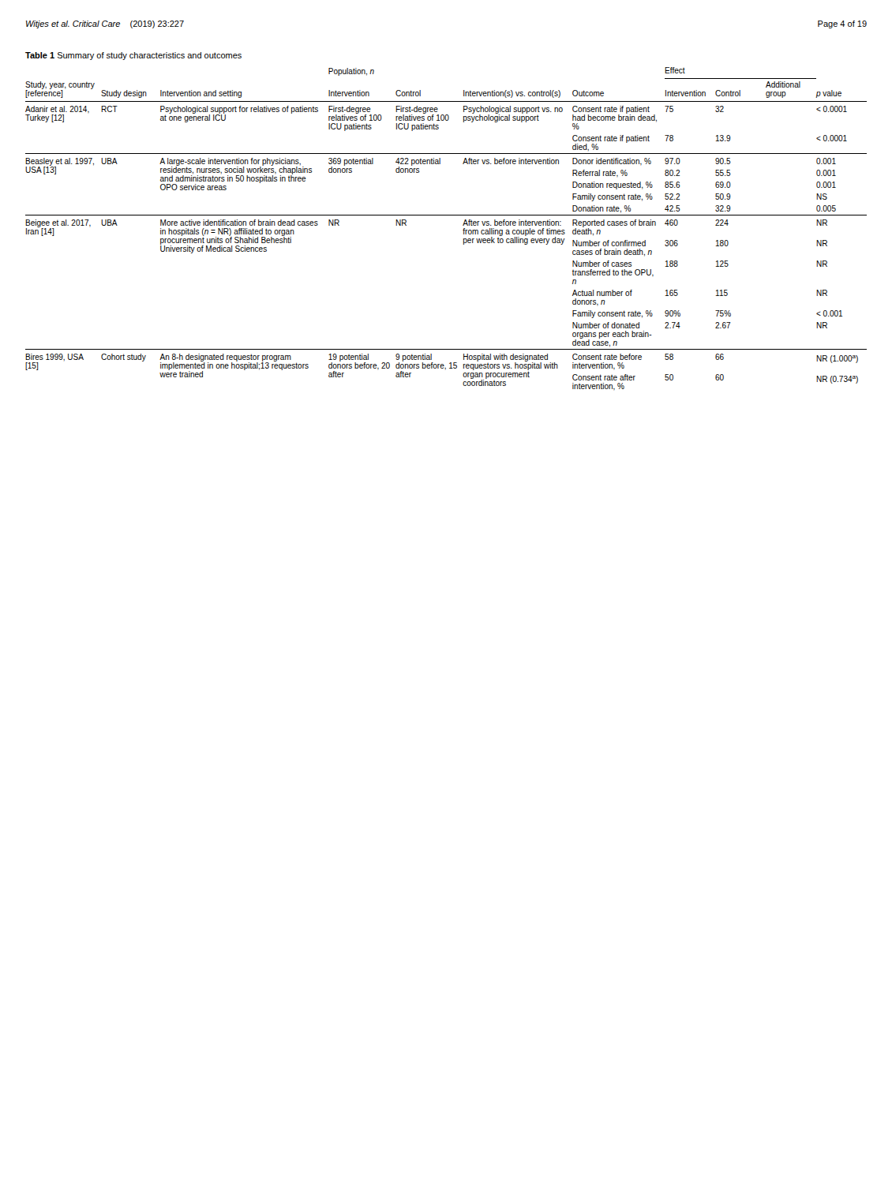Witjes et al. Critical Care (2019) 23:227
Page 4 of 19
Table 1 Summary of study characteristics and outcomes
| Study, year, country [reference] | Study design | Intervention and setting | Population, n | Intervention(s) vs. control(s) | Outcome | Effect | p value |
| --- | --- | --- | --- | --- | --- | --- | --- |
| Intervention | Control | Intervention | Control | Additional group |
| Adanir et al. 2014, Turkey [12] | RCT | Psychological support for relatives of patients at one general ICU | First-degree relatives of 100 ICU patients | First-degree relatives of 100 ICU patients | Psychological support vs. no psychological support | Consent rate if patient had become brain dead, % | 75 | 32 | | < 0.0001 |
| Consent rate if patient died, % | 78 | 13.9 | | < 0.0001 |
| Beasley et al. 1997, USA [13] | UBA | A large-scale intervention for physicians, residents, nurses, social workers, chaplains and administrators in 50 hospitals in three OPO service areas | 369 potential donors | 422 potential donors | After vs. before intervention | Donor identification, % | 97.0 | 90.5 | | 0.001 |
| Referral rate, % | 80.2 | 55.5 | | 0.001 |
| Donation requested, % | 85.6 | 69.0 | | 0.001 |
| Family consent rate, % | 52.2 | 50.9 | | NS |
| Donation rate, % | 42.5 | 32.9 | | 0.005 |
| Beigee et al. 2017, Iran [14] | UBA | More active identification of brain dead cases in hospitals ( n = NR) affiliated to organ procurement units of Shahid Beheshti University of Medical Sciences | NR | NR | After vs. before intervention: from calling a couple of times per week to calling every day | Reported cases of brain death, n | 460 | 224 | | NR |
| Number of confirmed cases of brain death, n | 306 | 180 | | NR |
| Number of cases transferred to the OPU, n | 188 | 125 | | NR |
| Actual number of donors, n | 165 | 115 | | NR |
| Family consent rate, % | 90% | 75% | | < 0.001 |
| Number of donated organs per each brain-dead case, n | 2.74 | 2.67 | | NR |
| Bires 1999, USA [15] | Cohort study | An 8-h designated requestor program implemented in one hospital;13 requestors were trained | 19 potential donors before, 20 after | 9 potential donors before, 15 after | Hospital with designated requestors vs. hospital with organ procurement coordinators | Consent rate before intervention, % | 58 | 66 | | NR (1.000 a ) |
| Consent rate after intervention, % | 50 | 60 | | NR (0.734 a ) |